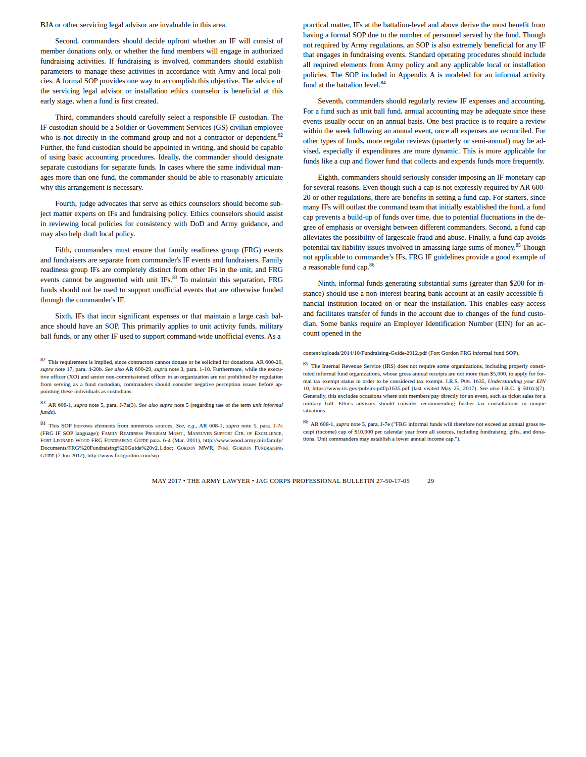BJA or other servicing legal advisor are invaluable in this area.
Second, commanders should decide upfront whether an IF will consist of member donations only, or whether the fund members will engage in authorized fundraising activities. If fundraising is involved, commanders should establish parameters to manage these activities in accordance with Army and local policies. A formal SOP provides one way to accomplish this objective. The advice of the servicing legal advisor or installation ethics counselor is beneficial at this early stage, when a fund is first created.
Third, commanders should carefully select a responsible IF custodian. The IF custodian should be a Soldier or Government Services (GS) civilian employee who is not directly in the command group and not a contractor or dependent.82 Further, the fund custodian should be appointed in writing, and should be capable of using basic accounting procedures. Ideally, the commander should designate separate custodians for separate funds. In cases where the same individual manages more than one fund, the commander should be able to reasonably articulate why this arrangement is necessary.
Fourth, judge advocates that serve as ethics counselors should become subject matter experts on IFs and fundraising policy. Ethics counselors should assist in reviewing local policies for consistency with DoD and Army guidance, and may also help draft local policy.
Fifth, commanders must ensure that family readiness group (FRG) events and fundraisers are separate from commander's IF events and fundraisers. Family readiness group IFs are completely distinct from other IFs in the unit, and FRG events cannot be augmented with unit IFs.83 To maintain this separation, FRG funds should not be used to support unofficial events that are otherwise funded through the commander's IF.
Sixth, IFs that incur significant expenses or that maintain a large cash balance should have an SOP. This primarily applies to unit activity funds, military ball funds, or any other IF used to support command-wide unofficial events. As a
82 This requirement is implied, since contractors cannot donate or be solicited for donations. AR 600-20, supra note 17, para. 4-20b. See also AR 600-29, supra note 3, para. 1-10. Furthermore, while the executive officer (XO) and senior non-commissioned officer in an organization are not prohibited by regulation from serving as a fund custodian, commanders should consider negative perception issues before appointing these individuals as custodians.
83 AR 608-1, supra note 5, para. J-7a(3). See also supra note 5 (regarding use of the term unit informal funds).
84 This SOP borrows elements from numerous sources. See, e.g., AR 608-1, supra note 5, para. J-7c (FRG IF SOP language); Family Readiness Program Mgmt., Maneuver Support Ctr. of Excellence, Fort Leonard Wood FRG Fundraising Guide para. 6-4 (Mar. 2011), http://www.wood.army.mil/family/Documents/FRG%20Fundraising%20Guide%20v2.1.doc; Gordon MWR, Fort Gordon Fundraising Guide (7 Jun 2012), http://www.fortgordon.com/wp-
practical matter, IFs at the battalion-level and above derive the most benefit from having a formal SOP due to the number of personnel served by the fund. Though not required by Army regulations, an SOP is also extremely beneficial for any IF that engages in fundraising events. Standard operating procedures should include all required elements from Army policy and any applicable local or installation policies. The SOP included in Appendix A is modeled for an informal activity fund at the battalion level.84
Seventh, commanders should regularly review IF expenses and accounting. For a fund such as unit ball fund, annual accounting may be adequate since these events usually occur on an annual basis. One best practice is to require a review within the week following an annual event, once all expenses are reconciled. For other types of funds, more regular reviews (quarterly or semi-annual) may be advised, especially if expenditures are more dynamic. This is more applicable for funds like a cup and flower fund that collects and expends funds more frequently.
Eighth, commanders should seriously consider imposing an IF monetary cap for several reasons. Even though such a cap is not expressly required by AR 600-20 or other regulations, there are benefits in setting a fund cap. For starters, since many IFs will outlast the command team that initially established the fund, a fund cap prevents a build-up of funds over time, due to potential fluctuations in the degree of emphasis or oversight between different commanders. Second, a fund cap alleviates the possibility of largescale fraud and abuse. Finally, a fund cap avoids potential tax liability issues involved in amassing large sums of money.85 Though not applicable to commander's IFs, FRG IF guidelines provide a good example of a reasonable fund cap.86
Ninth, informal funds generating substantial sums (greater than $200 for instance) should use a non-interest bearing bank account at an easily accessible financial institution located on or near the installation. This enables easy access and facilitates transfer of funds in the account due to changes of the fund custodian. Some banks require an Employer Identification Number (EIN) for an account opened in the
content/uploads/2014/10/Fundraising-Guide-2012.pdf (Fort Gordon FRG informal fund SOP).
85 The Internal Revenue Service (IRS) does not require some organizations, including properly constituted informal fund organizations, whose gross annual receipts are not more than $5,000, to apply for formal tax exempt status in order to be considered tax exempt. I.R.S. Pub. 1635, Understanding your EIN 10, https://www.irs.gov/pub/irs-pdf/p1635.pdf (last visited May 25, 2017). See also I.R.C. § 501(c)(7). Generally, this excludes occasions where unit members pay directly for an event, such as ticket sales for a military ball. Ethics advisors should consider recommending further tax consultations in unique situations.
86 AR 608-1, supra note 5, para. J-7e ("FRG informal funds will therefore not exceed an annual gross receipt (income) cap of $10,000 per calendar year from all sources, including fundraising, gifts, and donations. Unit commanders may establish a lower annual income cap.").
MAY 2017 • THE ARMY LAWYER • JAG CORPS PROFESSIONAL BULLETIN 27-50-17-05 29